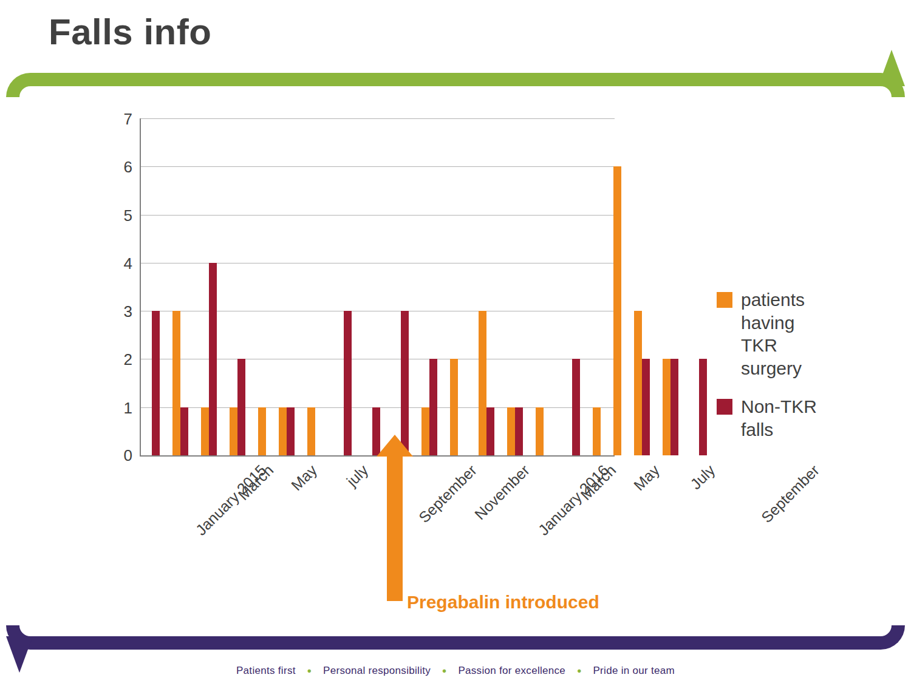Falls info
7
6
5
4
3
2
1
0
January 2015 March May july September November January 2016 March May July September
patients having TKR surgery
Non-TKR falls
Pregabalin introduced
Patients first • Personal responsibility • Passion for excellence • Pride in our team